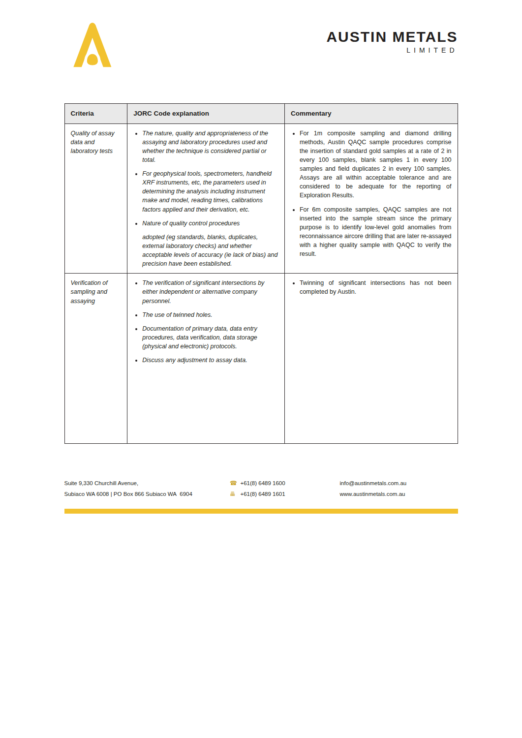AUSTIN METALS
LIMITED
| Criteria | JORC Code explanation | Commentary |
| --- | --- | --- |
| Quality of assay data and laboratory tests | The nature, quality and appropriateness of the assaying and laboratory procedures used and whether the technique is considered partial or total. For geophysical tools, spectrometers, handheld XRF instruments, etc, the parameters used in determining the analysis including instrument make and model, reading times, calibrations factors applied and their derivation, etc. Nature of quality control procedures adopted (eg standards, blanks, duplicates, external laboratory checks) and whether acceptable levels of accuracy (ie lack of bias) and precision have been established. | For 1m composite sampling and diamond drilling methods, Austin QAQC sample procedures comprise the insertion of standard gold samples at a rate of 2 in every 100 samples, blank samples 1 in every 100 samples and field duplicates 2 in every 100 samples. Assays are all within acceptable tolerance and are considered to be adequate for the reporting of Exploration Results. For 6m composite samples, QAQC samples are not inserted into the sample stream since the primary purpose is to identify low-level gold anomalies from reconnaissance aircore drilling that are later re-assayed with a higher quality sample with QAQC to verify the result. |
| Verification of sampling and assaying | The verification of significant intersections by either independent or alternative company personnel. The use of twinned holes. Documentation of primary data, data entry procedures, data verification, data storage (physical and electronic) protocols. Discuss any adjustment to assay data. | Twinning of significant intersections has not been completed by Austin. |
Suite 9,330 Churchill Avenue,
Subiaco WA 6008 | PO Box 866 Subiaco WA 6904
☎+61(8) 6489 1600
🖶+61(8) 6489 1601
info@austinmetals.com.au
www.austinmetals.com.au